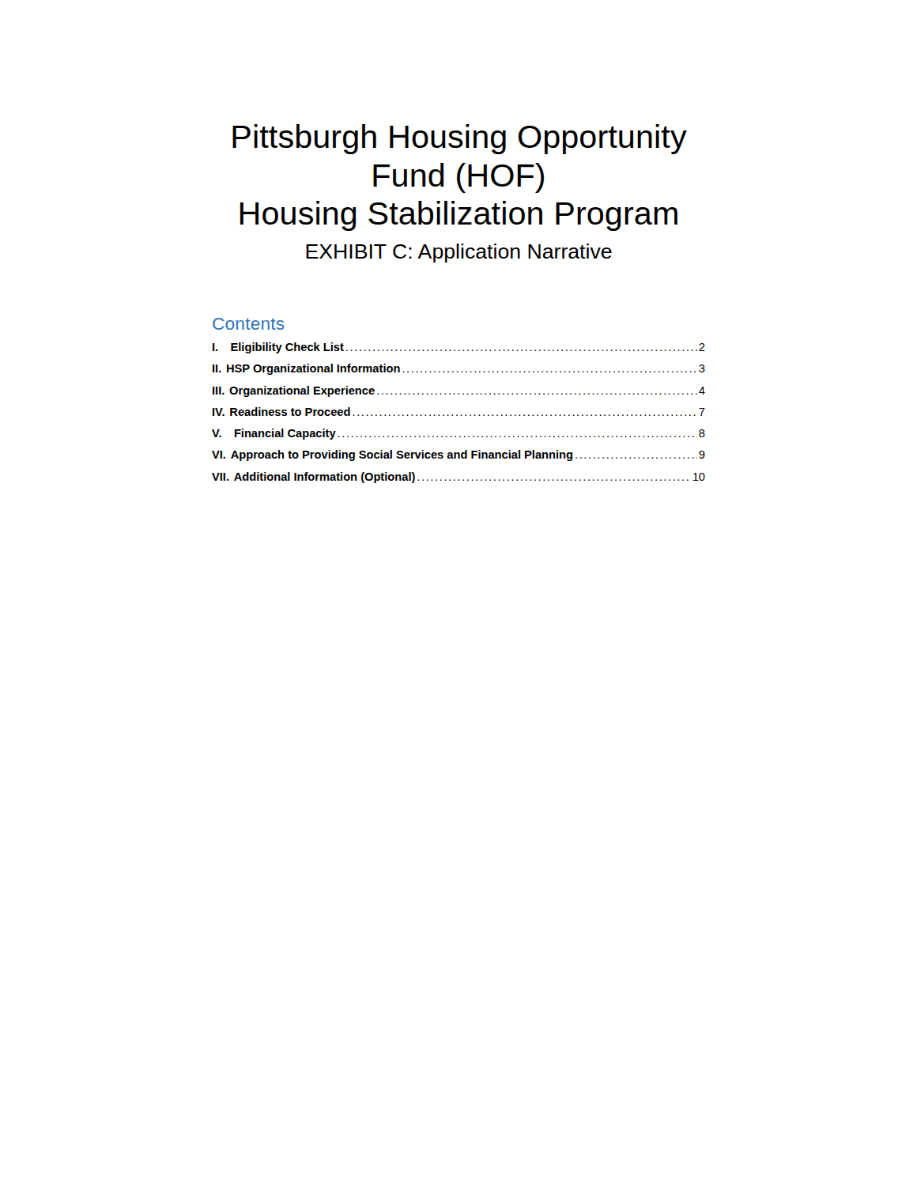Pittsburgh Housing Opportunity Fund (HOF)
Housing Stabilization Program
EXHIBIT C: Application Narrative
Contents
I. Eligibility Check List ........................................................................................................................... 2
II. HSP Organizational Information ......................................................................................................... 3
III. Organizational Experience ................................................................................................................. 4
IV. Readiness to Proceed ....................................................................................................................... 7
V. Financial Capacity ............................................................................................................................. 8
VI. Approach to Providing Social Services and Financial Planning ............................................................ 9
VII. Additional Information (Optional) ..................................................................................................... 10